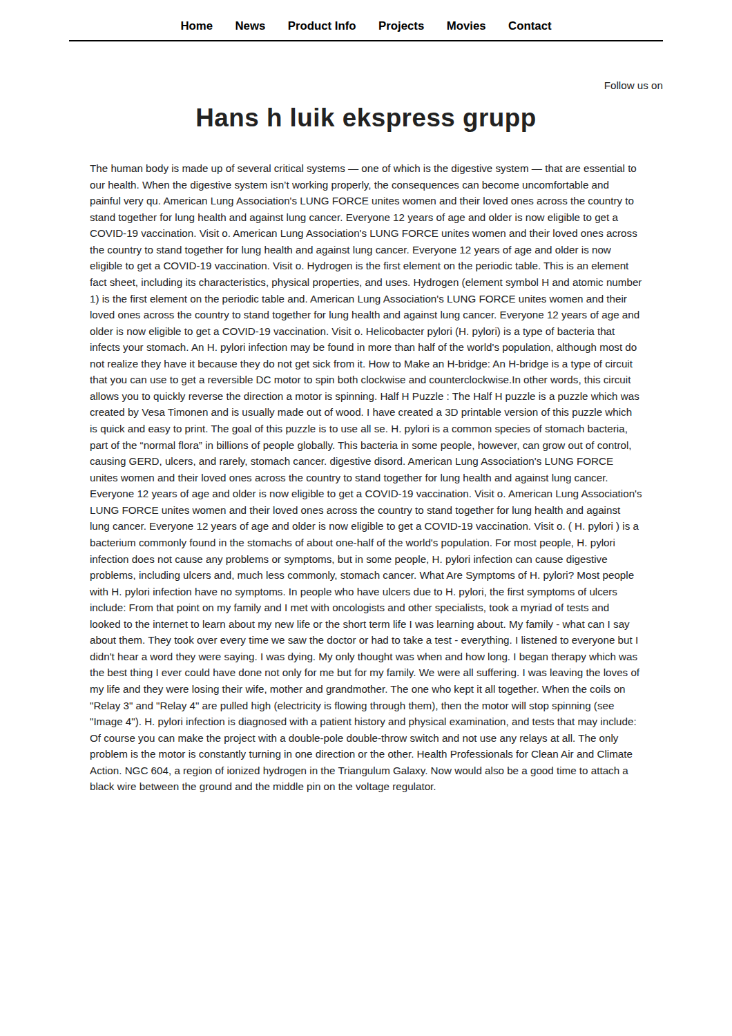Home News Product Info Projects Movies Contact
Follow us on
Hans h luik ekspress grupp
The human body is made up of several critical systems — one of which is the digestive system — that are essential to our health. When the digestive system isn’t working properly, the consequences can become uncomfortable and painful very qu. American Lung Association's LUNG FORCE unites women and their loved ones across the country to stand together for lung health and against lung cancer. Everyone 12 years of age and older is now eligible to get a COVID-19 vaccination. Visit o. American Lung Association's LUNG FORCE unites women and their loved ones across the country to stand together for lung health and against lung cancer. Everyone 12 years of age and older is now eligible to get a COVID-19 vaccination. Visit o. Hydrogen is the first element on the periodic table. This is an element fact sheet, including its characteristics, physical properties, and uses. Hydrogen (element symbol H and atomic number 1) is the first element on the periodic table and. American Lung Association's LUNG FORCE unites women and their loved ones across the country to stand together for lung health and against lung cancer. Everyone 12 years of age and older is now eligible to get a COVID-19 vaccination. Visit o. Helicobacter pylori (H. pylori) is a type of bacteria that infects your stomach. An H. pylori infection may be found in more than half of the world's population, although most do not realize they have it because they do not get sick from it. How to Make an H-bridge: An H-bridge is a type of circuit that you can use to get a reversible DC motor to spin both clockwise and counterclockwise.In other words, this circuit allows you to quickly reverse the direction a motor is spinning. Half H Puzzle : The Half H puzzle is a puzzle which was created by Vesa Timonen and is usually made out of wood. I have created a 3D printable version of this puzzle which is quick and easy to print. The goal of this puzzle is to use all se. H. pylori is a common species of stomach bacteria, part of the “normal flora” in billions of people globally. This bacteria in some people, however, can grow out of control, causing GERD, ulcers, and rarely, stomach cancer. digestive disord. American Lung Association's LUNG FORCE unites women and their loved ones across the country to stand together for lung health and against lung cancer. Everyone 12 years of age and older is now eligible to get a COVID-19 vaccination. Visit o. American Lung Association's LUNG FORCE unites women and their loved ones across the country to stand together for lung health and against lung cancer. Everyone 12 years of age and older is now eligible to get a COVID-19 vaccination. Visit o. ( H. pylori ) is a bacterium commonly found in the stomachs of about one-half of the world's population. For most people, H. pylori infection does not cause any problems or symptoms, but in some people, H. pylori infection can cause digestive problems, including ulcers and, much less commonly, stomach cancer. What Are Symptoms of H. pylori? Most people with H. pylori infection have no symptoms. In people who have ulcers due to H. pylori, the first symptoms of ulcers include: From that point on my family and I met with oncologists and other specialists, took a myriad of tests and looked to the internet to learn about my new life or the short term life I was learning about. My family - what can I say about them. They took over every time we saw the doctor or had to take a test - everything. I listened to everyone but I didn't hear a word they were saying. I was dying. My only thought was when and how long. I began therapy which was the best thing I ever could have done not only for me but for my family. We were all suffering. I was leaving the loves of my life and they were losing their wife, mother and grandmother. The one who kept it all together. When the coils on "Relay 3" and "Relay 4" are pulled high (electricity is flowing through them), then the motor will stop spinning (see "Image 4"). H. pylori infection is diagnosed with a patient history and physical examination, and tests that may include: Of course you can make the project with a double-pole double-throw switch and not use any relays at all. The only problem is the motor is constantly turning in one direction or the other. Health Professionals for Clean Air and Climate Action. NGC 604, a region of ionized hydrogen in the Triangulum Galaxy. Now would also be a good time to attach a black wire between the ground and the middle pin on the voltage regulator.